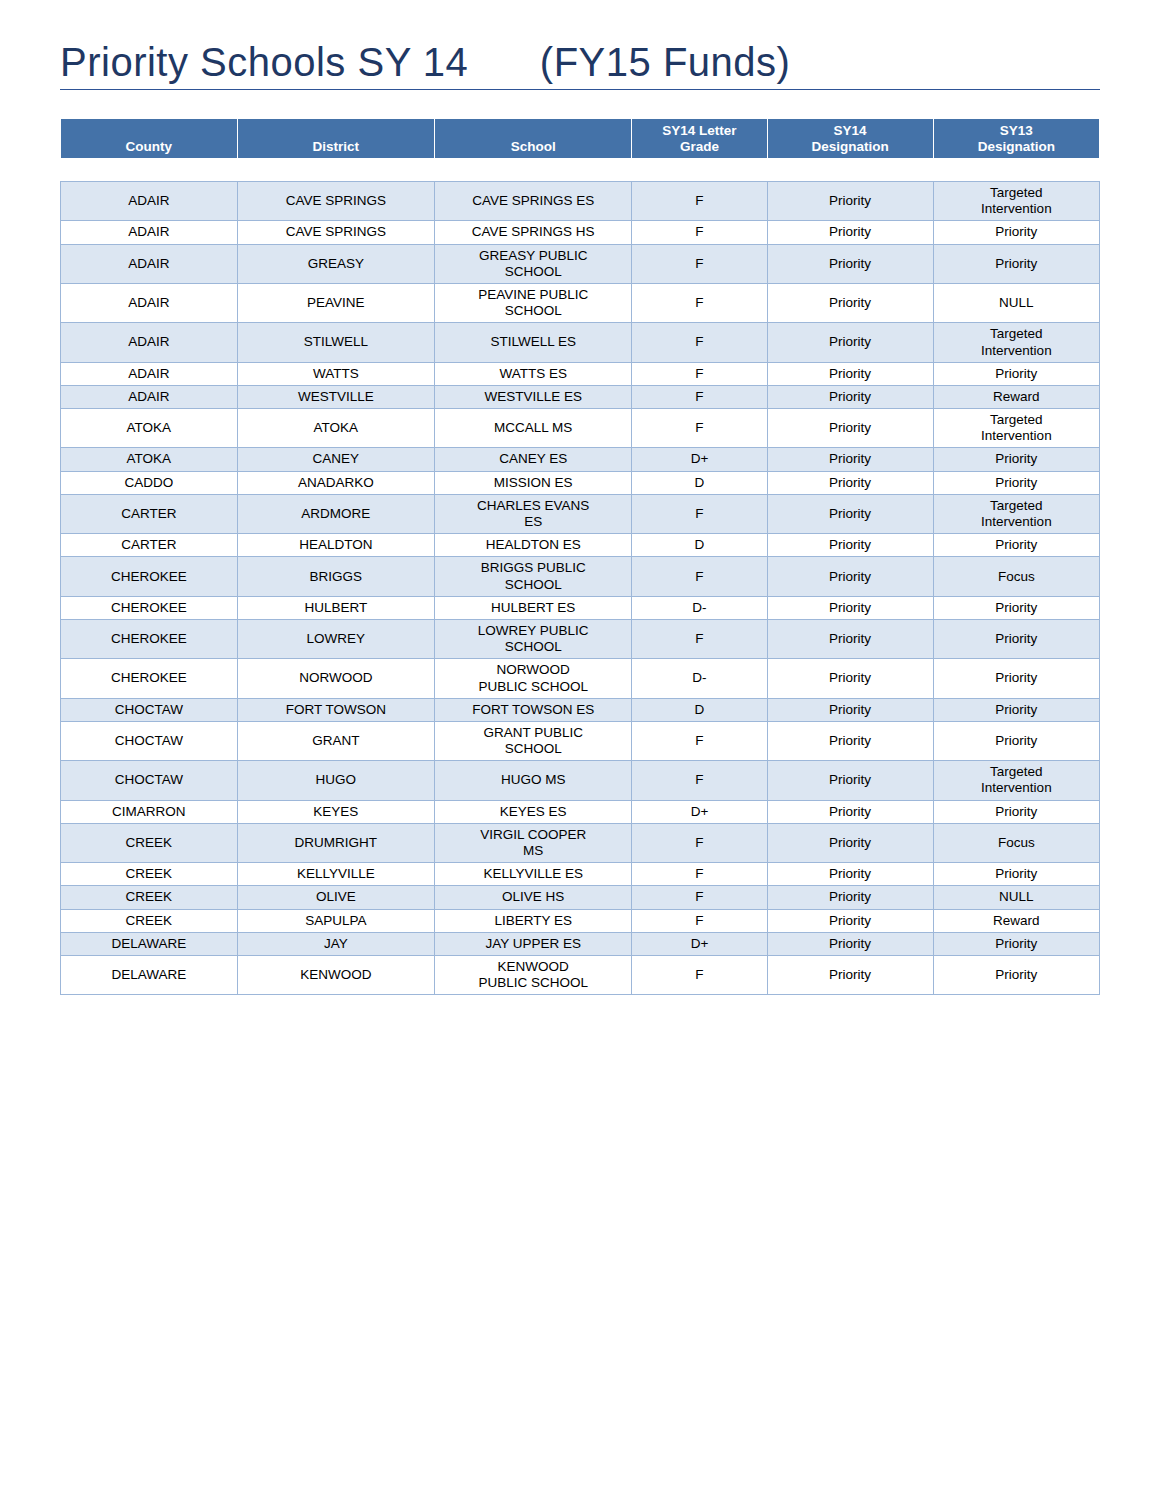Priority Schools SY 14 (FY15 Funds)
| County | District | School | SY14 Letter Grade | SY14 Designation | SY13 Designation |
| --- | --- | --- | --- | --- | --- |
| ADAIR | CAVE SPRINGS | CAVE SPRINGS ES | F | Priority | Targeted Intervention |
| ADAIR | CAVE SPRINGS | CAVE SPRINGS HS | F | Priority | Priority |
| ADAIR | GREASY | GREASY PUBLIC SCHOOL | F | Priority | Priority |
| ADAIR | PEAVINE | PEAVINE PUBLIC SCHOOL | F | Priority | NULL |
| ADAIR | STILWELL | STILWELL ES | F | Priority | Targeted Intervention |
| ADAIR | WATTS | WATTS ES | F | Priority | Priority |
| ADAIR | WESTVILLE | WESTVILLE ES | F | Priority | Reward |
| ATOKA | ATOKA | MCCALL MS | F | Priority | Targeted Intervention |
| ATOKA | CANEY | CANEY ES | D+ | Priority | Priority |
| CADDO | ANADARKO | MISSION ES | D | Priority | Priority |
| CARTER | ARDMORE | CHARLES EVANS ES | F | Priority | Targeted Intervention |
| CARTER | HEALDTON | HEALDTON ES | D | Priority | Priority |
| CHEROKEE | BRIGGS | BRIGGS PUBLIC SCHOOL | F | Priority | Focus |
| CHEROKEE | HULBERT | HULBERT ES | D- | Priority | Priority |
| CHEROKEE | LOWREY | LOWREY PUBLIC SCHOOL | F | Priority | Priority |
| CHEROKEE | NORWOOD | NORWOOD PUBLIC SCHOOL | D- | Priority | Priority |
| CHOCTAW | FORT TOWSON | FORT TOWSON ES | D | Priority | Priority |
| CHOCTAW | GRANT | GRANT PUBLIC SCHOOL | F | Priority | Priority |
| CHOCTAW | HUGO | HUGO MS | F | Priority | Targeted Intervention |
| CIMARRON | KEYES | KEYES ES | D+ | Priority | Priority |
| CREEK | DRUMRIGHT | VIRGIL COOPER MS | F | Priority | Focus |
| CREEK | KELLYVILLE | KELLYVILLE ES | F | Priority | Priority |
| CREEK | OLIVE | OLIVE HS | F | Priority | NULL |
| CREEK | SAPULPA | LIBERTY ES | F | Priority | Reward |
| DELAWARE | JAY | JAY UPPER ES | D+ | Priority | Priority |
| DELAWARE | KENWOOD | KENWOOD PUBLIC SCHOOL | F | Priority | Priority |